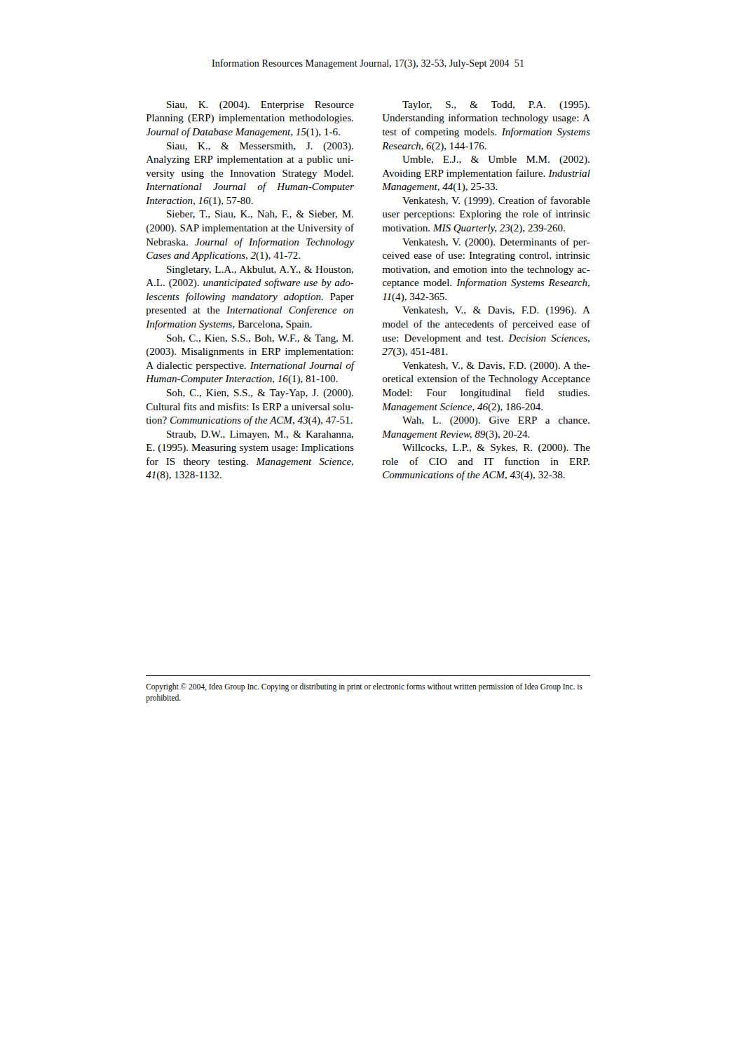Information Resources Management Journal, 17(3), 32-53, July-Sept 2004 51
Siau, K. (2004). Enterprise Resource Planning (ERP) implementation methodologies. Journal of Database Management, 15(1), 1-6.
Siau, K., & Messersmith, J. (2003). Analyzing ERP implementation at a public university using the Innovation Strategy Model. International Journal of Human-Computer Interaction, 16(1), 57-80.
Sieber, T., Siau, K., Nah, F., & Sieber, M. (2000). SAP implementation at the University of Nebraska. Journal of Information Technology Cases and Applications, 2(1), 41-72.
Singletary, L.A., Akbulut, A.Y., & Houston, A.L. (2002). unanticipated software use by adolescents following mandatory adoption. Paper presented at the International Conference on Information Systems, Barcelona, Spain.
Soh, C., Kien, S.S., Boh, W.F., & Tang, M. (2003). Misalignments in ERP implementation: A dialectic perspective. International Journal of Human-Computer Interaction, 16(1), 81-100.
Soh, C., Kien, S.S., & Tay-Yap, J. (2000). Cultural fits and misfits: Is ERP a universal solution? Communications of the ACM, 43(4), 47-51.
Straub, D.W., Limayen, M., & Karahanna, E. (1995). Measuring system usage: Implications for IS theory testing. Management Science, 41(8), 1328-1132.
Taylor, S., & Todd, P.A. (1995). Understanding information technology usage: A test of competing models. Information Systems Research, 6(2), 144-176.
Umble, E.J., & Umble M.M. (2002). Avoiding ERP implementation failure. Industrial Management, 44(1), 25-33.
Venkatesh, V. (1999). Creation of favorable user perceptions: Exploring the role of intrinsic motivation. MIS Quarterly, 23(2), 239-260.
Venkatesh, V. (2000). Determinants of perceived ease of use: Integrating control, intrinsic motivation, and emotion into the technology acceptance model. Information Systems Research, 11(4), 342-365.
Venkatesh, V., & Davis, F.D. (1996). A model of the antecedents of perceived ease of use: Development and test. Decision Sciences, 27(3), 451-481.
Venkatesh, V., & Davis, F.D. (2000). A theoretical extension of the Technology Acceptance Model: Four longitudinal field studies. Management Science, 46(2), 186-204.
Wah, L. (2000). Give ERP a chance. Management Review, 89(3), 20-24.
Willcocks, L.P., & Sykes, R. (2000). The role of CIO and IT function in ERP. Communications of the ACM, 43(4), 32-38.
Copyright © 2004, Idea Group Inc. Copying or distributing in print or electronic forms without written permission of Idea Group Inc. is prohibited.